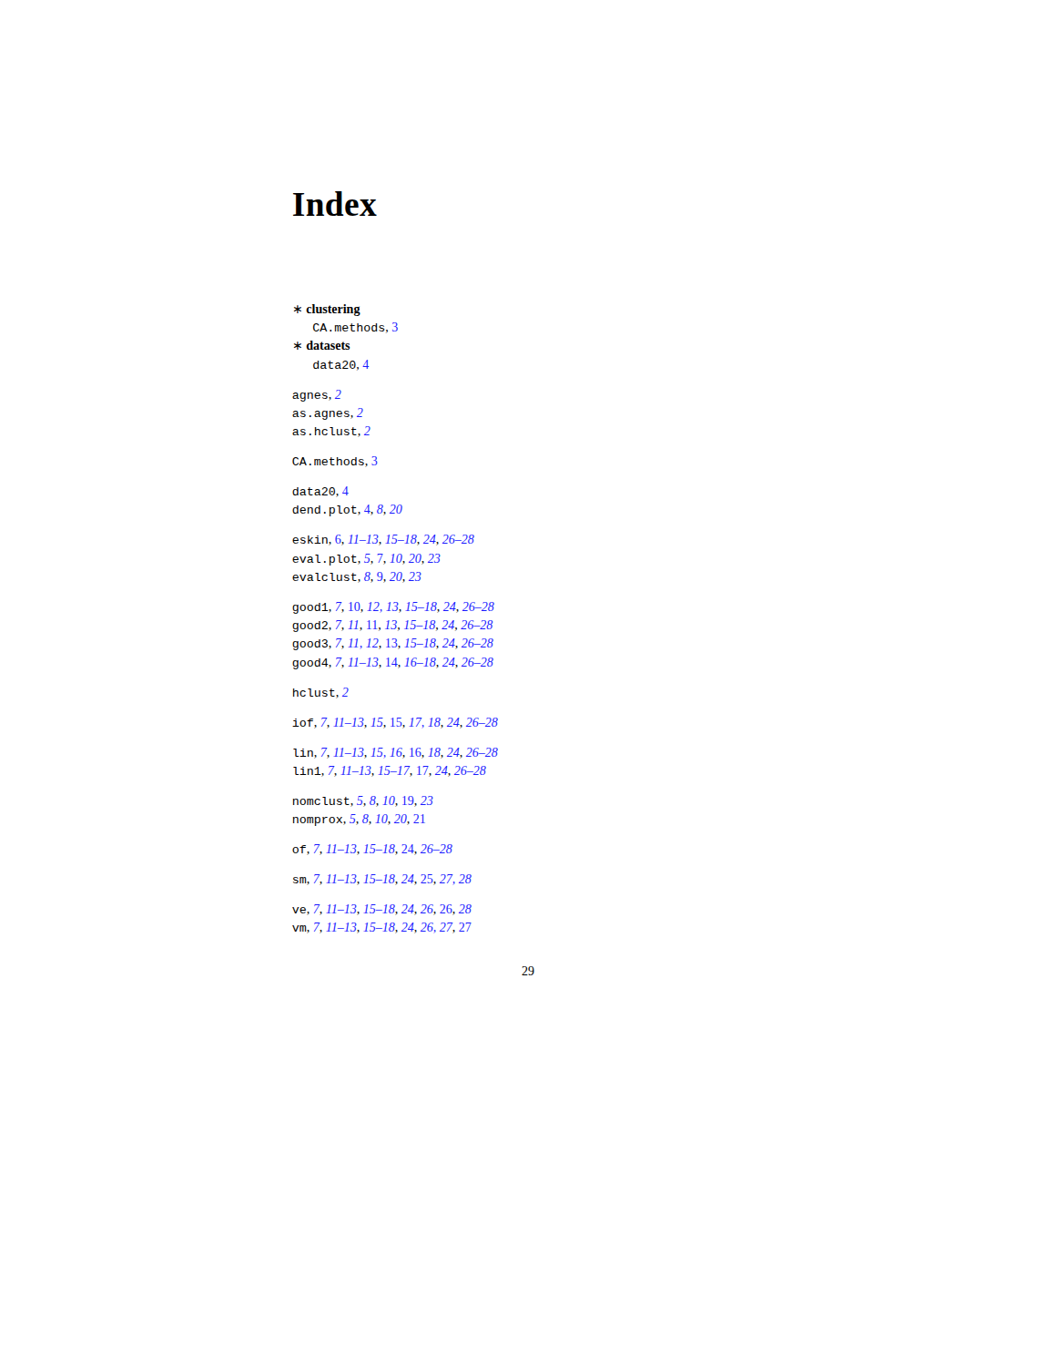Index
∗ clustering
CA.methods, 3
∗ datasets
data20, 4
agnes, 2
as.agnes, 2
as.hclust, 2
CA.methods, 3
data20, 4
dend.plot, 4, 8, 20
eskin, 6, 11–13, 15–18, 24, 26–28
eval.plot, 5, 7, 10, 20, 23
evalclust, 8, 9, 20, 23
good1, 7, 10, 12, 13, 15–18, 24, 26–28
good2, 7, 11, 11, 13, 15–18, 24, 26–28
good3, 7, 11, 12, 13, 15–18, 24, 26–28
good4, 7, 11–13, 14, 16–18, 24, 26–28
hclust, 2
iof, 7, 11–13, 15, 15, 17, 18, 24, 26–28
lin, 7, 11–13, 15, 16, 16, 18, 24, 26–28
lin1, 7, 11–13, 15–17, 17, 24, 26–28
nomclust, 5, 8, 10, 19, 23
nomprox, 5, 8, 10, 20, 21
of, 7, 11–13, 15–18, 24, 26–28
sm, 7, 11–13, 15–18, 24, 25, 27, 28
ve, 7, 11–13, 15–18, 24, 26, 26, 28
vm, 7, 11–13, 15–18, 24, 26, 27, 27
29